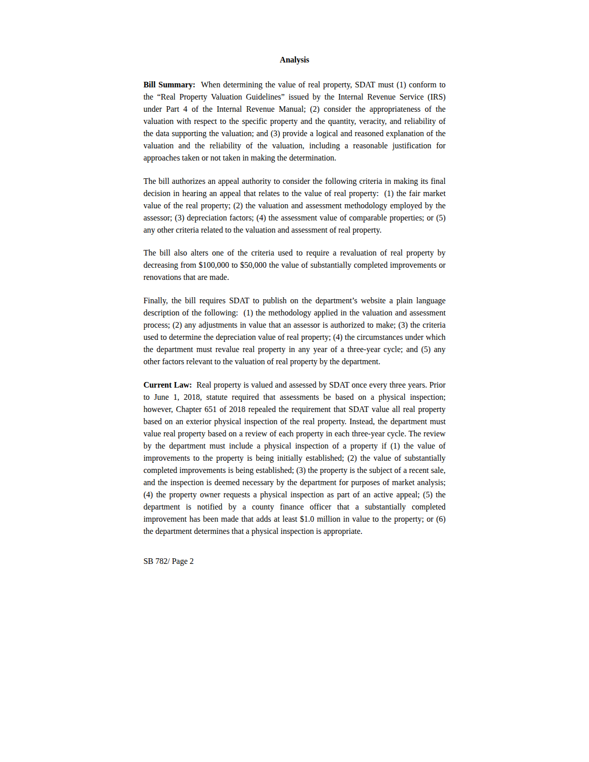Analysis
Bill Summary: When determining the value of real property, SDAT must (1) conform to the “Real Property Valuation Guidelines” issued by the Internal Revenue Service (IRS) under Part 4 of the Internal Revenue Manual; (2) consider the appropriateness of the valuation with respect to the specific property and the quantity, veracity, and reliability of the data supporting the valuation; and (3) provide a logical and reasoned explanation of the valuation and the reliability of the valuation, including a reasonable justification for approaches taken or not taken in making the determination.
The bill authorizes an appeal authority to consider the following criteria in making its final decision in hearing an appeal that relates to the value of real property: (1) the fair market value of the real property; (2) the valuation and assessment methodology employed by the assessor; (3) depreciation factors; (4) the assessment value of comparable properties; or (5) any other criteria related to the valuation and assessment of real property.
The bill also alters one of the criteria used to require a revaluation of real property by decreasing from $100,000 to $50,000 the value of substantially completed improvements or renovations that are made.
Finally, the bill requires SDAT to publish on the department’s website a plain language description of the following: (1) the methodology applied in the valuation and assessment process; (2) any adjustments in value that an assessor is authorized to make; (3) the criteria used to determine the depreciation value of real property; (4) the circumstances under which the department must revalue real property in any year of a three-year cycle; and (5) any other factors relevant to the valuation of real property by the department.
Current Law: Real property is valued and assessed by SDAT once every three years. Prior to June 1, 2018, statute required that assessments be based on a physical inspection; however, Chapter 651 of 2018 repealed the requirement that SDAT value all real property based on an exterior physical inspection of the real property. Instead, the department must value real property based on a review of each property in each three-year cycle. The review by the department must include a physical inspection of a property if (1) the value of improvements to the property is being initially established; (2) the value of substantially completed improvements is being established; (3) the property is the subject of a recent sale, and the inspection is deemed necessary by the department for purposes of market analysis; (4) the property owner requests a physical inspection as part of an active appeal; (5) the department is notified by a county finance officer that a substantially completed improvement has been made that adds at least $1.0 million in value to the property; or (6) the department determines that a physical inspection is appropriate.
SB 782/ Page 2